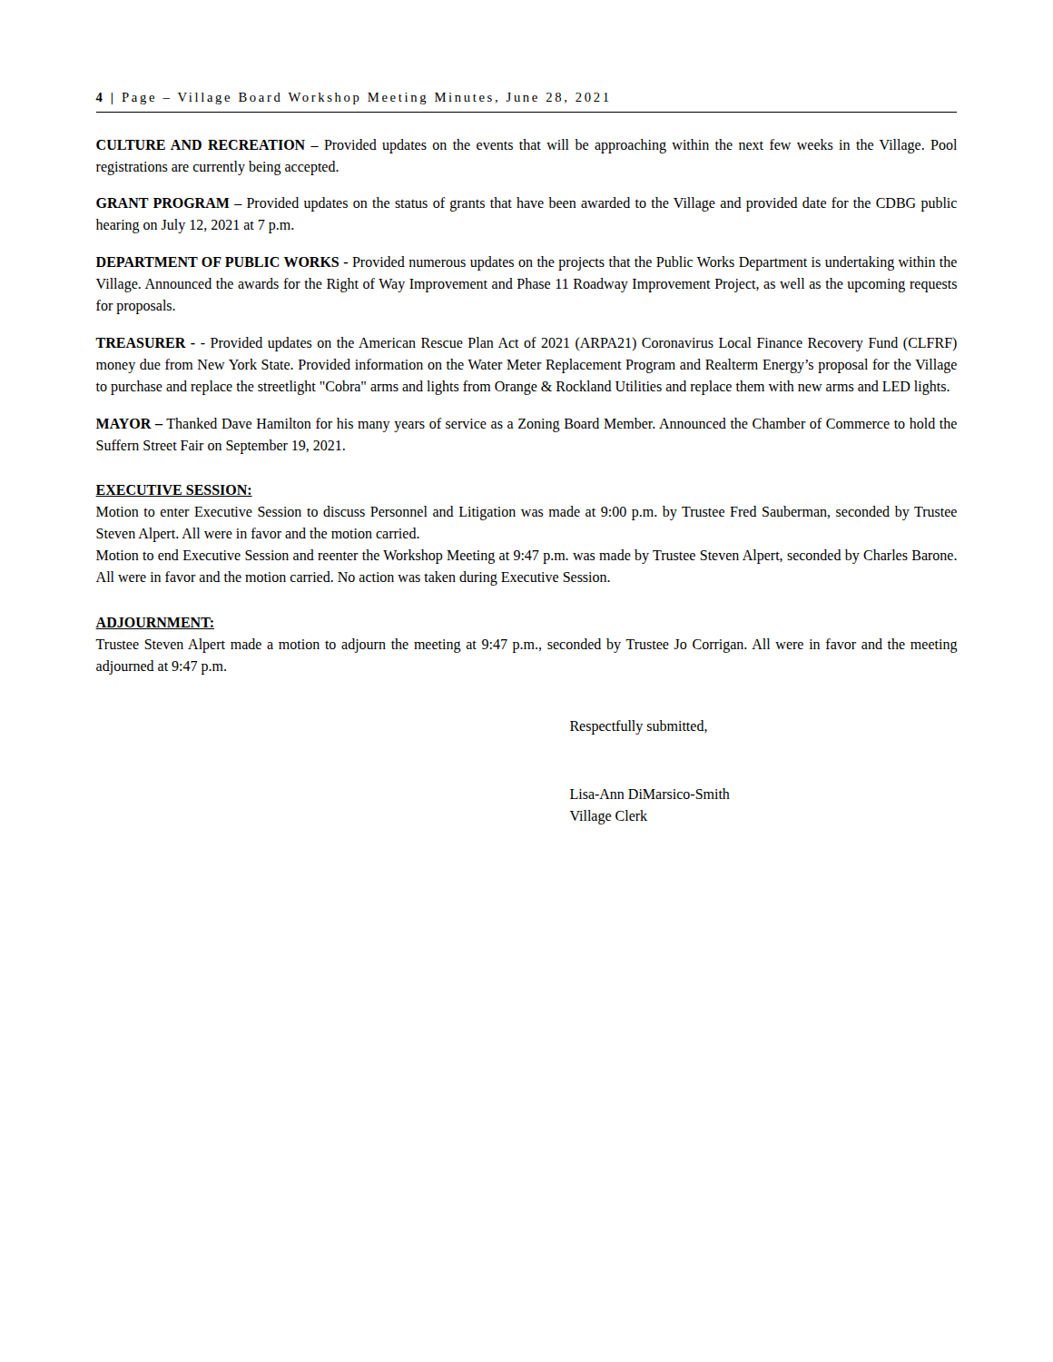4 | Page – Village Board Workshop Meeting Minutes, June 28, 2021
CULTURE AND RECREATION – Provided updates on the events that will be approaching within the next few weeks in the Village. Pool registrations are currently being accepted.
GRANT PROGRAM – Provided updates on the status of grants that have been awarded to the Village and provided date for the CDBG public hearing on July 12, 2021 at 7 p.m.
DEPARTMENT OF PUBLIC WORKS - Provided numerous updates on the projects that the Public Works Department is undertaking within the Village. Announced the awards for the Right of Way Improvement and Phase 11 Roadway Improvement Project, as well as the upcoming requests for proposals.
TREASURER - - Provided updates on the American Rescue Plan Act of 2021 (ARPA21) Coronavirus Local Finance Recovery Fund (CLFRF) money due from New York State. Provided information on the Water Meter Replacement Program and Realterm Energy’s proposal for the Village to purchase and replace the streetlight "Cobra" arms and lights from Orange & Rockland Utilities and replace them with new arms and LED lights.
MAYOR – Thanked Dave Hamilton for his many years of service as a Zoning Board Member. Announced the Chamber of Commerce to hold the Suffern Street Fair on September 19, 2021.
EXECUTIVE SESSION:
Motion to enter Executive Session to discuss Personnel and Litigation was made at 9:00 p.m. by Trustee Fred Sauberman, seconded by Trustee Steven Alpert. All were in favor and the motion carried.
Motion to end Executive Session and reenter the Workshop Meeting at 9:47 p.m. was made by Trustee Steven Alpert, seconded by Charles Barone. All were in favor and the motion carried. No action was taken during Executive Session.
ADJOURNMENT:
Trustee Steven Alpert made a motion to adjourn the meeting at 9:47 p.m., seconded by Trustee Jo Corrigan. All were in favor and the meeting adjourned at 9:47 p.m.
Respectfully submitted,
Lisa-Ann DiMarsico-Smith
Village Clerk